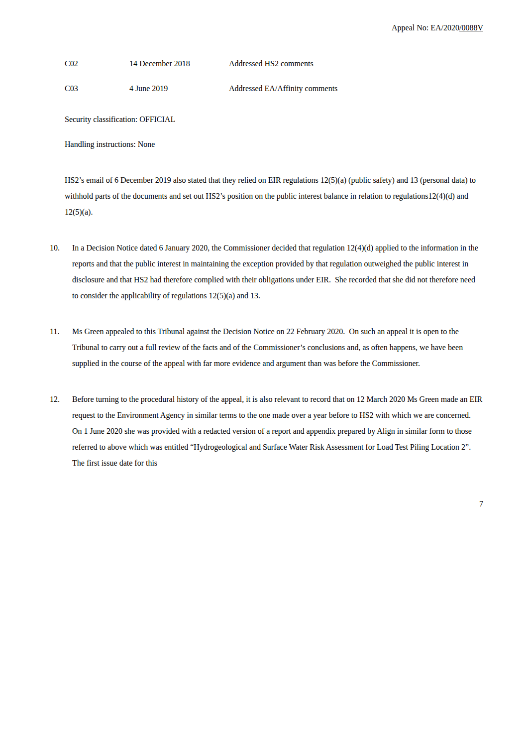Appeal No: EA/2020/0088V
C02
14 December 2018
Addressed HS2 comments
C03
4 June 2019
Addressed EA/Affinity comments
Security classification: OFFICIAL
Handling instructions: None
HS2’s email of 6 December 2019 also stated that they relied on EIR regulations 12(5)(a) (public safety) and 13 (personal data) to withhold parts of the documents and set out HS2’s position on the public interest balance in relation to regulations12(4)(d) and 12(5)(a).
In a Decision Notice dated 6 January 2020, the Commissioner decided that regulation 12(4)(d) applied to the information in the reports and that the public interest in maintaining the exception provided by that regulation outweighed the public interest in disclosure and that HS2 had therefore complied with their obligations under EIR. She recorded that she did not therefore need to consider the applicability of regulations 12(5)(a) and 13.
Ms Green appealed to this Tribunal against the Decision Notice on 22 February 2020. On such an appeal it is open to the Tribunal to carry out a full review of the facts and of the Commissioner’s conclusions and, as often happens, we have been supplied in the course of the appeal with far more evidence and argument than was before the Commissioner.
Before turning to the procedural history of the appeal, it is also relevant to record that on 12 March 2020 Ms Green made an EIR request to the Environment Agency in similar terms to the one made over a year before to HS2 with which we are concerned. On 1 June 2020 she was provided with a redacted version of a report and appendix prepared by Align in similar form to those referred to above which was entitled “Hydrogeological and Surface Water Risk Assessment for Load Test Piling Location 2”. The first issue date for this
7